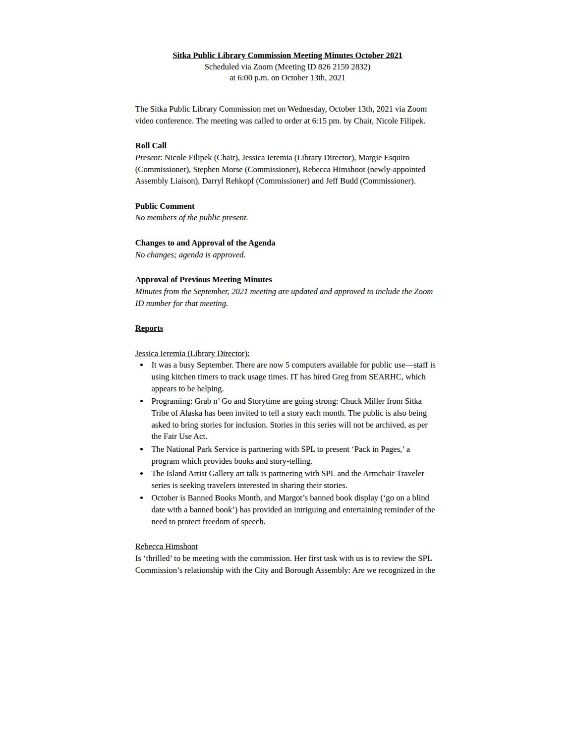Sitka Public Library Commission Meeting Minutes October 2021
Scheduled via Zoom (Meeting ID 826 2159 2832)
at 6:00 p.m. on October 13th, 2021
The Sitka Public Library Commission met on Wednesday, October 13th, 2021 via Zoom video conference. The meeting was called to order at 6:15 pm. by Chair, Nicole Filipek.
Roll Call
Present: Nicole Filipek (Chair), Jessica Ieremia (Library Director), Margie Esquiro (Commissioner), Stephen Morse (Commissioner), Rebecca Himshoot (newly-appointed Assembly Liaison), Darryl Rehkopf (Commissioner) and Jeff Budd (Commissioner).
Public Comment
No members of the public present.
Changes to and Approval of the Agenda
No changes; agenda is approved.
Approval of Previous Meeting Minutes
Minutes from the September, 2021 meeting are updated and approved to include the Zoom ID number for that meeting.
Reports
Jessica Ieremia (Library Director):
It was a busy September. There are now 5 computers available for public use—staff is using kitchen timers to track usage times. IT has hired Greg from SEARHC, which appears to be helping.
Programing: Grab n’ Go and Storytime are going strong: Chuck Miller from Sitka Tribe of Alaska has been invited to tell a story each month. The public is also being asked to bring stories for inclusion. Stories in this series will not be archived, as per the Fair Use Act.
The National Park Service is partnering with SPL to present ‘Pack in Pages,’ a program which provides books and story-telling.
The Island Artist Gallery art talk is partnering with SPL and the Armchair Traveler series is seeking travelers interested in sharing their stories.
October is Banned Books Month, and Margot’s banned book display (‘go on a blind date with a banned book’) has provided an intriguing and entertaining reminder of the need to protect freedom of speech.
Rebecca Himshoot
Is ‘thrilled’ to be meeting with the commission. Her first task with us is to review the SPL Commission’s relationship with the City and Borough Assembly: Are we recognized in the